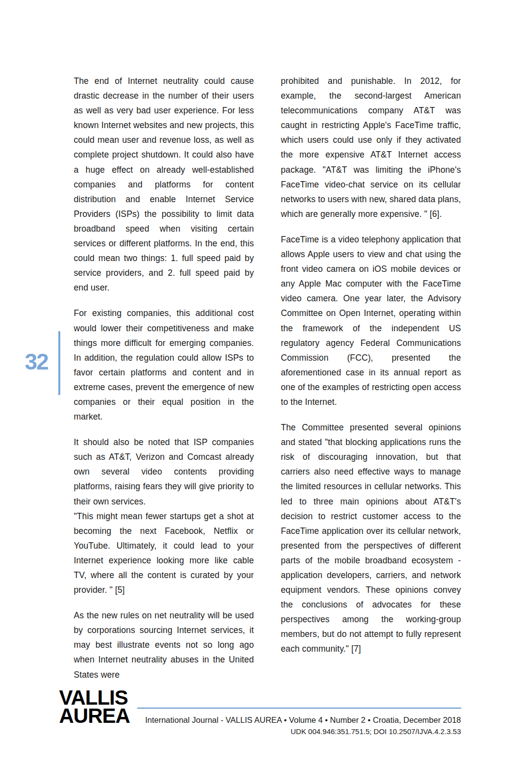32
The end of Internet neutrality could cause drastic decrease in the number of their users as well as very bad user experience. For less known Internet websites and new projects, this could mean user and revenue loss, as well as complete project shutdown. It could also have a huge effect on already well-established companies and platforms for content distribution and enable Internet Service Providers (ISPs) the possibility to limit data broadband speed when visiting certain services or different platforms. In the end, this could mean two things: 1. full speed paid by service providers, and 2. full speed paid by end user.
For existing companies, this additional cost would lower their competitiveness and make things more difficult for emerging companies. In addition, the regulation could allow ISPs to favor certain platforms and content and in extreme cases, prevent the emergence of new companies or their equal position in the market.
It should also be noted that ISP companies such as AT&T, Verizon and Comcast already own several video contents providing platforms, raising fears they will give priority to their own services.
"This might mean fewer startups get a shot at becoming the next Facebook, Netflix or YouTube. Ultimately, it could lead to your Internet experience looking more like cable TV, where all the content is curated by your provider. " [5]
As the new rules on net neutrality will be used by corporations sourcing Internet services, it may best illustrate events not so long ago when Internet neutrality abuses in the United States were
prohibited and punishable. In 2012, for example, the second-largest American telecommunications company AT&T was caught in restricting Apple's FaceTime traffic, which users could use only if they activated the more expensive AT&T Internet access package. "AT&T was limiting the iPhone's FaceTime video-chat service on its cellular networks to users with new, shared data plans, which are generally more expensive. " [6].
FaceTime is a video telephony application that allows Apple users to view and chat using the front video camera on iOS mobile devices or any Apple Mac computer with the FaceTime video camera. One year later, the Advisory Committee on Open Internet, operating within the framework of the independent US regulatory agency Federal Communications Commission (FCC), presented the aforementioned case in its annual report as one of the examples of restricting open access to the Internet.
The Committee presented several opinions and stated "that blocking applications runs the risk of discouraging innovation, but that carriers also need effective ways to manage the limited resources in cellular networks. This led to three main opinions about AT&T's decision to restrict customer access to the FaceTime application over its cellular network, presented from the perspectives of different parts of the mobile broadband ecosystem - application developers, carriers, and network equipment vendors. These opinions convey the conclusions of advocates for these perspectives among the working-group members, but do not attempt to fully represent each community." [7]
VALLIS
AUREA
International Journal - VALLIS AUREA • Volume 4 • Number 2 • Croatia, December 2018
UDK 004.946:351.751.5; DOI 10.2507/IJVA.4.2.3.53